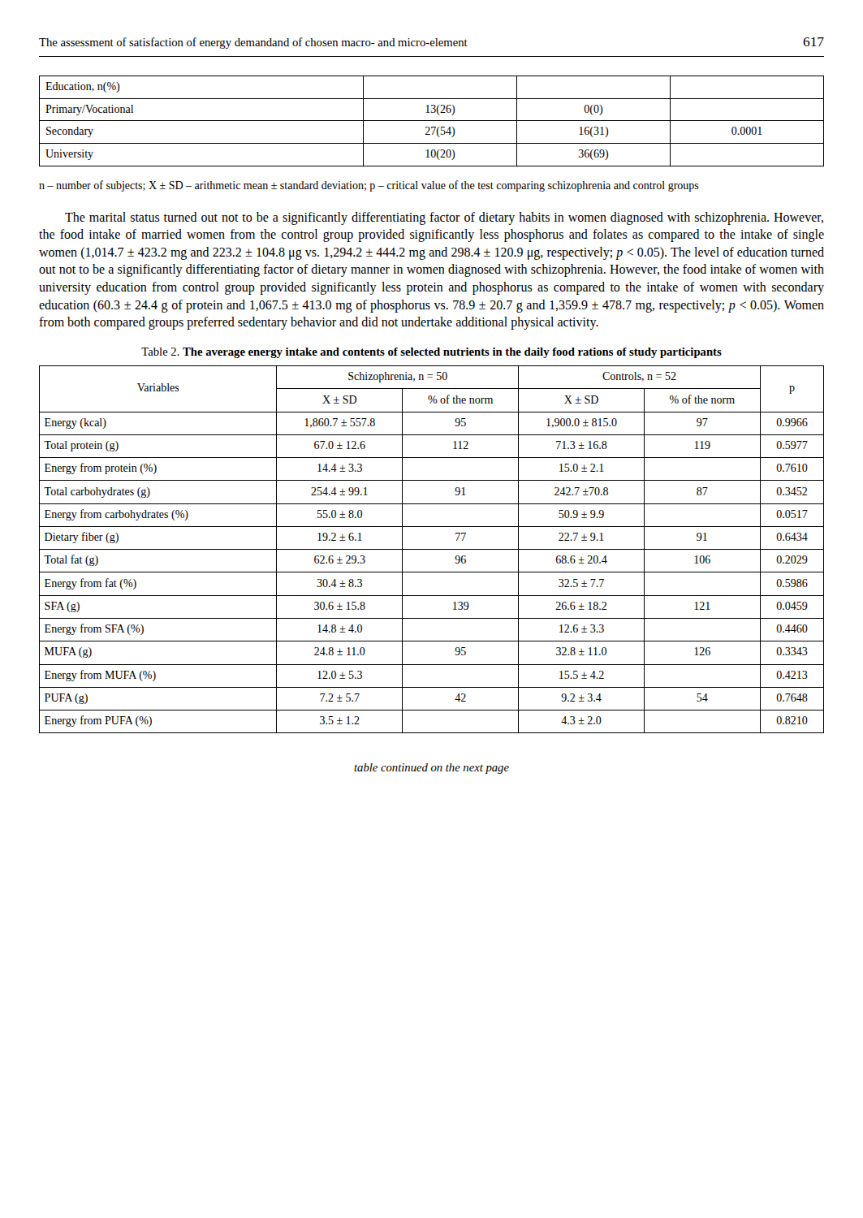The assessment of satisfaction of energy demandand of chosen macro- and micro-element 617
| Education, n(%) | | | |
| Primary/Vocational | 13(26) | 0(0) | |
| Secondary | 27(54) | 16(31) | 0.0001 |
| University | 10(20) | 36(69) | |
n – number of subjects; X ± SD – arithmetic mean ± standard deviation; p – critical value of the test comparing schizophrenia and control groups
The marital status turned out not to be a significantly differentiating factor of dietary habits in women diagnosed with schizophrenia. However, the food intake of married women from the control group provided significantly less phosphorus and folates as compared to the intake of single women (1,014.7 ± 423.2 mg and 223.2 ± 104.8 μg vs. 1,294.2 ± 444.2 mg and 298.4 ± 120.9 μg, respectively; p < 0.05). The level of education turned out not to be a significantly differentiating factor of dietary manner in women diagnosed with schizophrenia. However, the food intake of women with university education from control group provided significantly less protein and phosphorus as compared to the intake of women with secondary education (60.3 ± 24.4 g of protein and 1,067.5 ± 413.0 mg of phosphorus vs. 78.9 ± 20.7 g and 1,359.9 ± 478.7 mg, respectively; p < 0.05). Women from both compared groups preferred sedentary behavior and did not undertake additional physical activity.
Table 2. The average energy intake and contents of selected nutrients in the daily food rations of study participants
| Variables | Schizophrenia, n = 50 | Controls, n = 52 | p |
| --- | --- | --- | --- |
| X ± SD | % of the norm | X ± SD | % of the norm |
| Energy (kcal) | 1,860.7 ± 557.8 | 95 | 1,900.0 ± 815.0 | 97 | 0.9966 |
| Total protein (g) | 67.0 ± 12.6 | 112 | 71.3 ± 16.8 | 119 | 0.5977 |
| Energy from protein (%) | 14.4 ± 3.3 | | 15.0 ± 2.1 | | 0.7610 |
| Total carbohydrates (g) | 254.4 ± 99.1 | 91 | 242.7 ±70.8 | 87 | 0.3452 |
| Energy from carbohydrates (%) | 55.0 ± 8.0 | | 50.9 ± 9.9 | | 0.0517 |
| Dietary fiber (g) | 19.2 ± 6.1 | 77 | 22.7 ± 9.1 | 91 | 0.6434 |
| Total fat (g) | 62.6 ± 29.3 | 96 | 68.6 ± 20.4 | 106 | 0.2029 |
| Energy from fat (%) | 30.4 ± 8.3 | | 32.5 ± 7.7 | | 0.5986 |
| SFA (g) | 30.6 ± 15.8 | 139 | 26.6 ± 18.2 | 121 | 0.0459 |
| Energy from SFA (%) | 14.8 ± 4.0 | | 12.6 ± 3.3 | | 0.4460 |
| MUFA (g) | 24.8 ± 11.0 | 95 | 32.8 ± 11.0 | 126 | 0.3343 |
| Energy from MUFA (%) | 12.0 ± 5.3 | | 15.5 ± 4.2 | | 0.4213 |
| PUFA (g) | 7.2 ± 5.7 | 42 | 9.2 ± 3.4 | 54 | 0.7648 |
| Energy from PUFA (%) | 3.5 ± 1.2 | | 4.3 ± 2.0 | | 0.8210 |
table continued on the next page